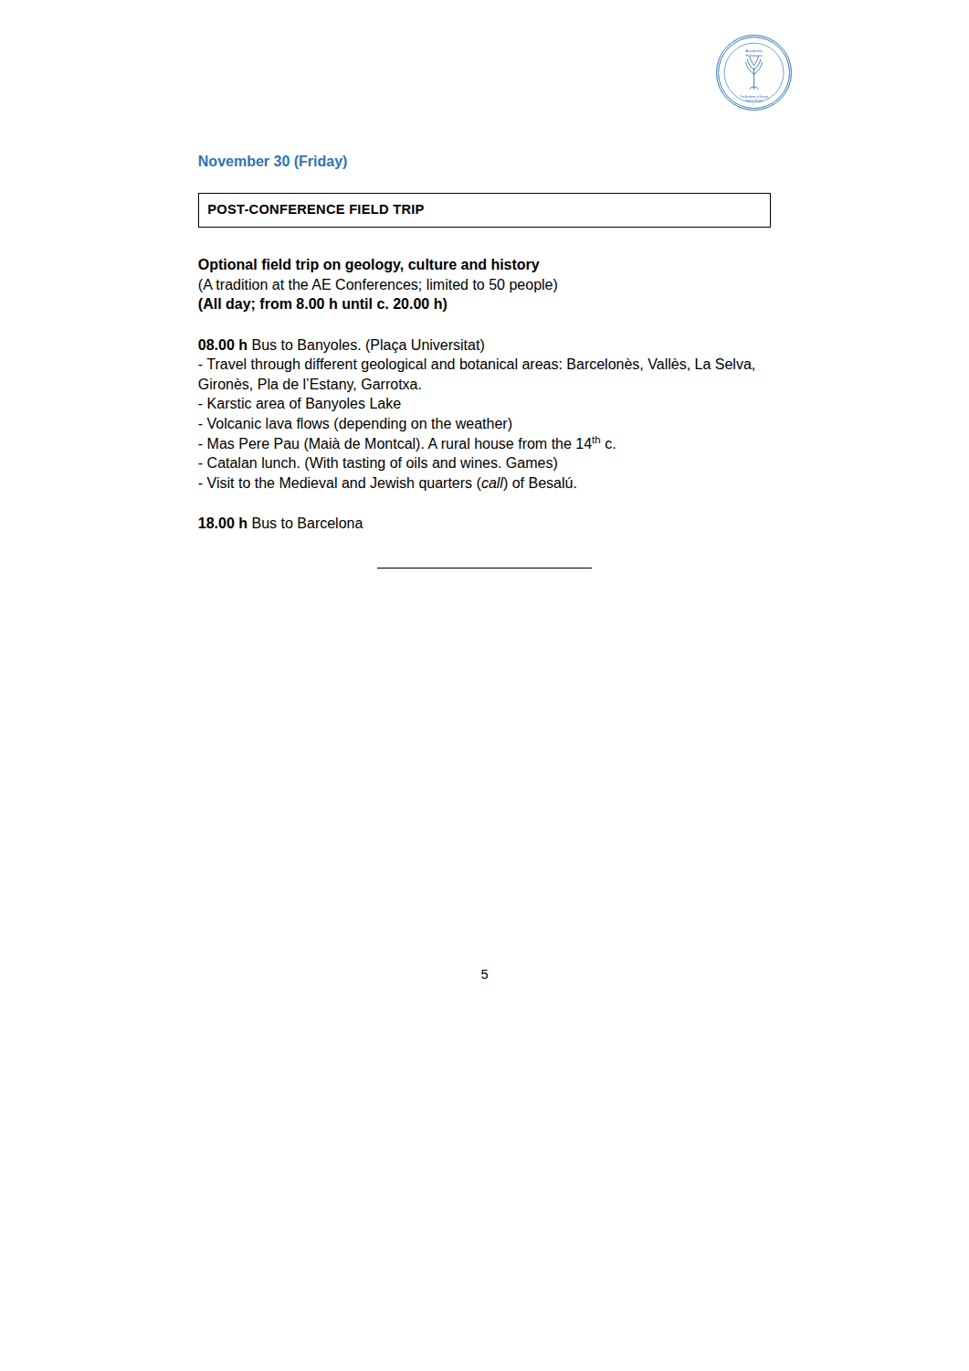Academia Europaea The Academy of Europe www.ae-info.org
November 30 (Friday)
POST-CONFERENCE FIELD TRIP
Optional field trip on geology, culture and history
(A tradition at the AE Conferences; limited to 50 people)
(All day; from 8.00 h until c. 20.00 h)
08.00 h Bus to Banyoles. (Plaça Universitat)
- Travel through different geological and botanical areas: Barcelonès, Vallès, La Selva, Gironès, Pla de l’Estany, Garrotxa.
- Karstic area of Banyoles Lake
- Volcanic lava flows (depending on the weather)
- Mas Pere Pau (Maià de Montcal). A rural house from the 14th c.
- Catalan lunch. (With tasting of oils and wines. Games)
- Visit to the Medieval and Jewish quarters (call) of Besalú.
18.00 h Bus to Barcelona
5